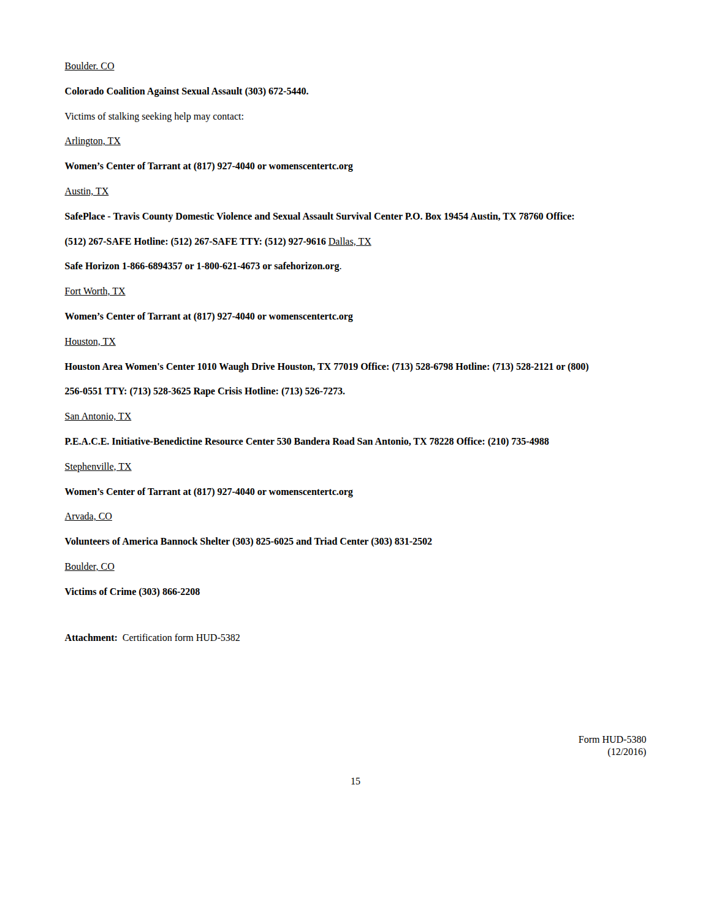Boulder. CO
Colorado Coalition Against Sexual Assault (303) 672-5440.
Victims of stalking seeking help may contact:
Arlington, TX
Women’s Center of Tarrant at (817) 927-4040 or womenscentertc.org
Austin, TX
SafePlace - Travis County Domestic Violence and Sexual Assault Survival Center P.O. Box 19454 Austin, TX 78760 Office:
(512) 267-SAFE Hotline: (512) 267-SAFE TTY: (512) 927-9616 Dallas, TX
Safe Horizon 1-866-6894357 or 1-800-621-4673 or safehorizon.org.
Fort Worth, TX
Women’s Center of Tarrant at (817) 927-4040 or womenscentertc.org
Houston, TX
Houston Area Women's Center 1010 Waugh Drive Houston, TX 77019 Office: (713) 528-6798 Hotline: (713) 528-2121 or (800)
256-0551 TTY: (713) 528-3625 Rape Crisis Hotline: (713) 526-7273.
San Antonio, TX
P.E.A.C.E. Initiative-Benedictine Resource Center 530 Bandera Road San Antonio, TX 78228 Office: (210) 735-4988
Stephenville, TX
Women’s Center of Tarrant at (817) 927-4040 or womenscentertc.org
Arvada, CO
Volunteers of America Bannock Shelter (303) 825-6025 and Triad Center (303) 831-2502
Boulder, CO
Victims of Crime (303) 866-2208
Attachment: Certification form HUD-5382
Form HUD-5380
(12/2016)
15